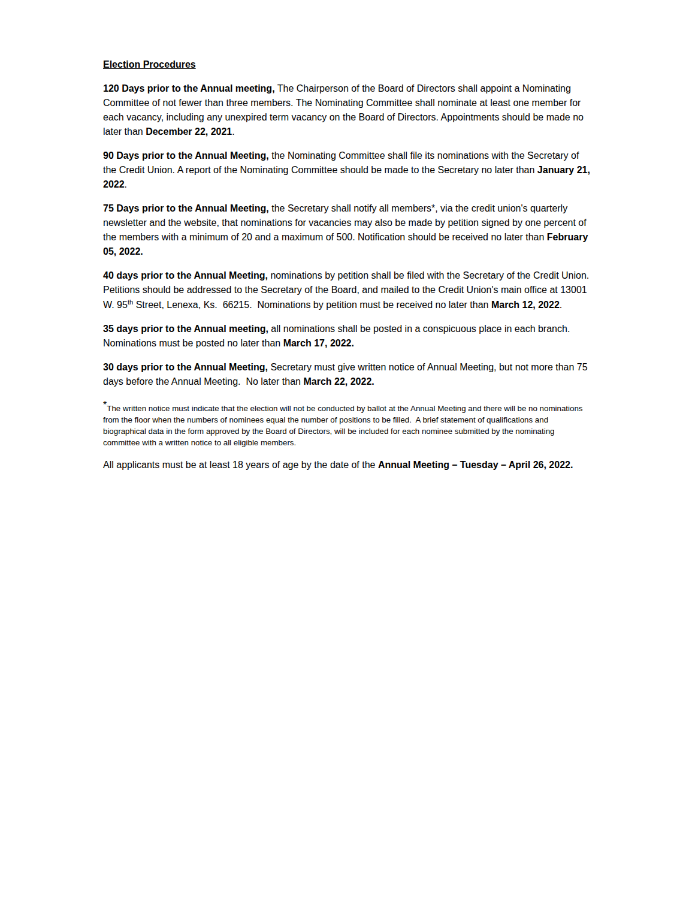Election Procedures
120 Days prior to the Annual meeting, The Chairperson of the Board of Directors shall appoint a Nominating Committee of not fewer than three members. The Nominating Committee shall nominate at least one member for each vacancy, including any unexpired term vacancy on the Board of Directors. Appointments should be made no later than December 22, 2021.
90 Days prior to the Annual Meeting, the Nominating Committee shall file its nominations with the Secretary of the Credit Union. A report of the Nominating Committee should be made to the Secretary no later than January 21, 2022.
75 Days prior to the Annual Meeting, the Secretary shall notify all members*, via the credit union's quarterly newsletter and the website, that nominations for vacancies may also be made by petition signed by one percent of the members with a minimum of 20 and a maximum of 500. Notification should be received no later than February 05, 2022.
40 days prior to the Annual Meeting, nominations by petition shall be filed with the Secretary of the Credit Union. Petitions should be addressed to the Secretary of the Board, and mailed to the Credit Union's main office at 13001 W. 95th Street, Lenexa, Ks. 66215. Nominations by petition must be received no later than March 12, 2022.
35 days prior to the Annual meeting, all nominations shall be posted in a conspicuous place in each branch. Nominations must be posted no later than March 17, 2022.
30 days prior to the Annual Meeting, Secretary must give written notice of Annual Meeting, but not more than 75 days before the Annual Meeting. No later than March 22, 2022.
*The written notice must indicate that the election will not be conducted by ballot at the Annual Meeting and there will be no nominations from the floor when the numbers of nominees equal the number of positions to be filled. A brief statement of qualifications and biographical data in the form approved by the Board of Directors, will be included for each nominee submitted by the nominating committee with a written notice to all eligible members.
All applicants must be at least 18 years of age by the date of the Annual Meeting – Tuesday – April 26, 2022.